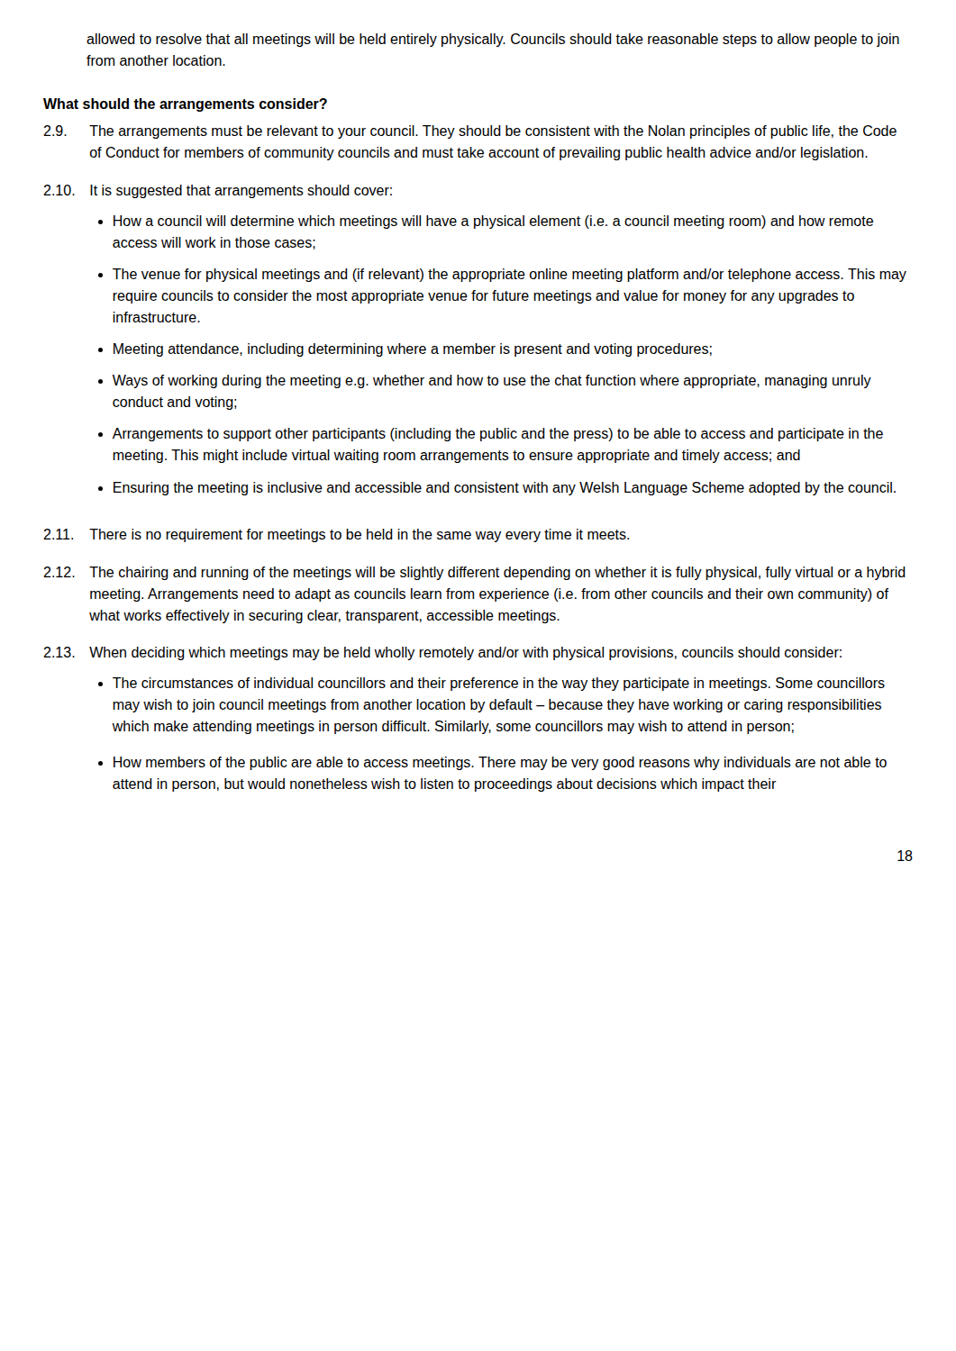allowed to resolve that all meetings will be held entirely physically. Councils should take reasonable steps to allow people to join from another location.
What should the arrangements consider?
2.9.
The arrangements must be relevant to your council. They should be consistent with the Nolan principles of public life, the Code of Conduct for members of community councils and must take account of prevailing public health advice and/or legislation.
2.10.
It is suggested that arrangements should cover:
How a council will determine which meetings will have a physical element (i.e. a council meeting room) and how remote access will work in those cases;
The venue for physical meetings and (if relevant) the appropriate online meeting platform and/or telephone access. This may require councils to consider the most appropriate venue for future meetings and value for money for any upgrades to infrastructure.
Meeting attendance, including determining where a member is present and voting procedures;
Ways of working during the meeting e.g. whether and how to use the chat function where appropriate, managing unruly conduct and voting;
Arrangements to support other participants (including the public and the press) to be able to access and participate in the meeting. This might include virtual waiting room arrangements to ensure appropriate and timely access; and
Ensuring the meeting is inclusive and accessible and consistent with any Welsh Language Scheme adopted by the council.
2.11.
There is no requirement for meetings to be held in the same way every time it meets.
2.12.
The chairing and running of the meetings will be slightly different depending on whether it is fully physical, fully virtual or a hybrid meeting. Arrangements need to adapt as councils learn from experience (i.e. from other councils and their own community) of what works effectively in securing clear, transparent, accessible meetings.
2.13.
When deciding which meetings may be held wholly remotely and/or with physical provisions, councils should consider:
The circumstances of individual councillors and their preference in the way they participate in meetings. Some councillors may wish to join council meetings from another location by default – because they have working or caring responsibilities which make attending meetings in person difficult. Similarly, some councillors may wish to attend in person;
How members of the public are able to access meetings. There may be very good reasons why individuals are not able to attend in person, but would nonetheless wish to listen to proceedings about decisions which impact their
18